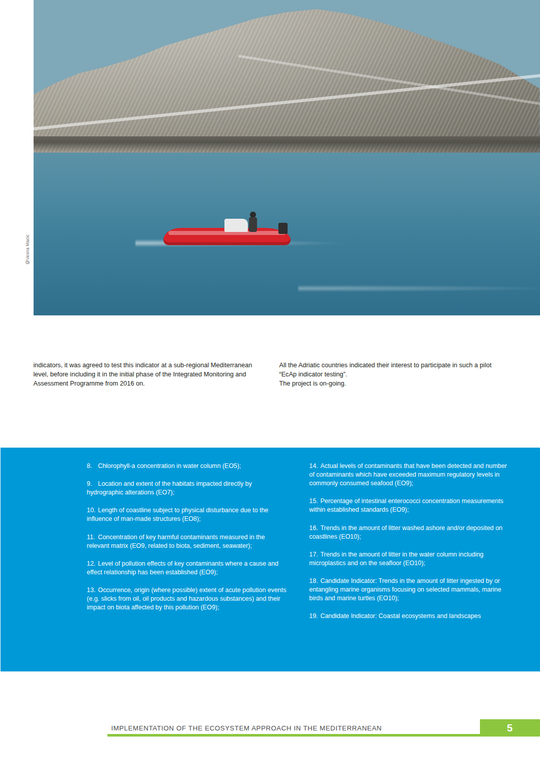@Vesna Macic
indicators, it was agreed to test this indicator at a sub-regional Mediterranean level, before including it in the initial phase of the Integrated Monitoring and Assessment Programme from 2016 on.
All the Adriatic countries indicated their interest to participate in such a pilot “EcAp indicator testing”.
The project is on-going.
8. Chlorophyll-a concentration in water column (EO5);
9. Location and extent of the habitats impacted directly by hydrographic alterations (EO7);
10. Length of coastline subject to physical disturbance due to the influence of man-made structures (EO8);
11. Concentration of key harmful contaminants measured in the relevant matrix (EO9, related to biota, sediment, seawater);
12. Level of pollution effects of key contaminants where a cause and effect relationship has been established (EO9);
13. Occurrence, origin (where possible) extent of acute pollution events (e.g. slicks from oil, oil products and hazardous substances) and their impact on biota affected by this pollution (EO9);
14. Actual levels of contaminants that have been detected and number of contaminants which have exceeded maximum regulatory levels in commonly consumed seafood (EO9);
15. Percentage of intestinal enterococci concentration measurements within established standards (EO9);
16. Trends in the amount of litter washed ashore and/or deposited on coastlines (EO10);
17. Trends in the amount of litter in the water column including microplastics and on the seafloor (EO10);
18. Candidate Indicator: Trends in the amount of litter ingested by or entangling marine organisms focusing on selected mammals, marine birds and marine turtles (EO10);
19. Candidate Indicator: Coastal ecosystems and landscapes
Implementation of the Ecosystem Approach in the Mediterranean
5